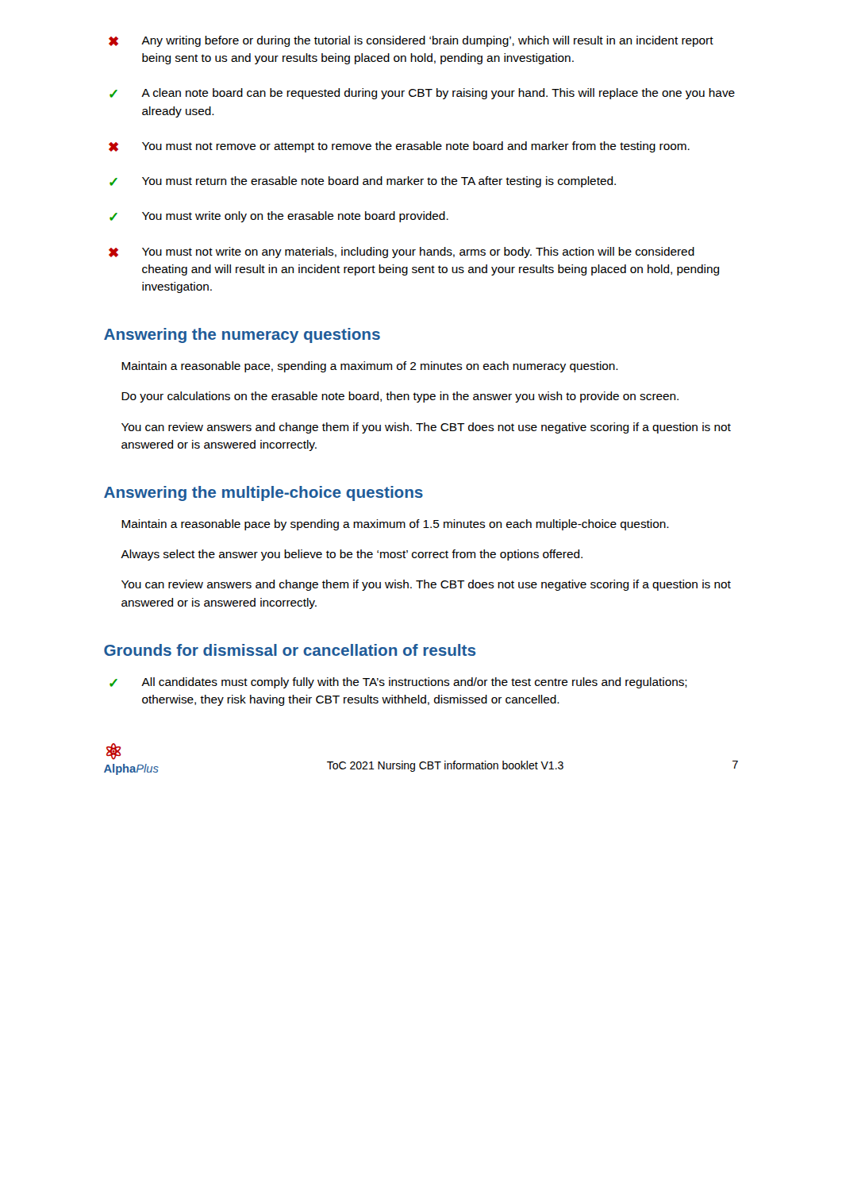✖ Any writing before or during the tutorial is considered ‘brain dumping’, which will result in an incident report being sent to us and your results being placed on hold, pending an investigation.
✓ A clean note board can be requested during your CBT by raising your hand. This will replace the one you have already used.
✖ You must not remove or attempt to remove the erasable note board and marker from the testing room.
✓ You must return the erasable note board and marker to the TA after testing is completed.
✓ You must write only on the erasable note board provided.
✖ You must not write on any materials, including your hands, arms or body. This action will be considered cheating and will result in an incident report being sent to us and your results being placed on hold, pending investigation.
Answering the numeracy questions
Maintain a reasonable pace, spending a maximum of 2 minutes on each numeracy question.
Do your calculations on the erasable note board, then type in the answer you wish to provide on screen.
You can review answers and change them if you wish. The CBT does not use negative scoring if a question is not answered or is answered incorrectly.
Answering the multiple-choice questions
Maintain a reasonable pace by spending a maximum of 1.5 minutes on each multiple-choice question.
Always select the answer you believe to be the ‘most’ correct from the options offered.
You can review answers and change them if you wish. The CBT does not use negative scoring if a question is not answered or is answered incorrectly.
Grounds for dismissal or cancellation of results
✓ All candidates must comply fully with the TA’s instructions and/or the test centre rules and regulations; otherwise, they risk having their CBT results withheld, dismissed or cancelled.
⚛ Alpha Plus
ToC 2021 Nursing CBT information booklet V1.3
7